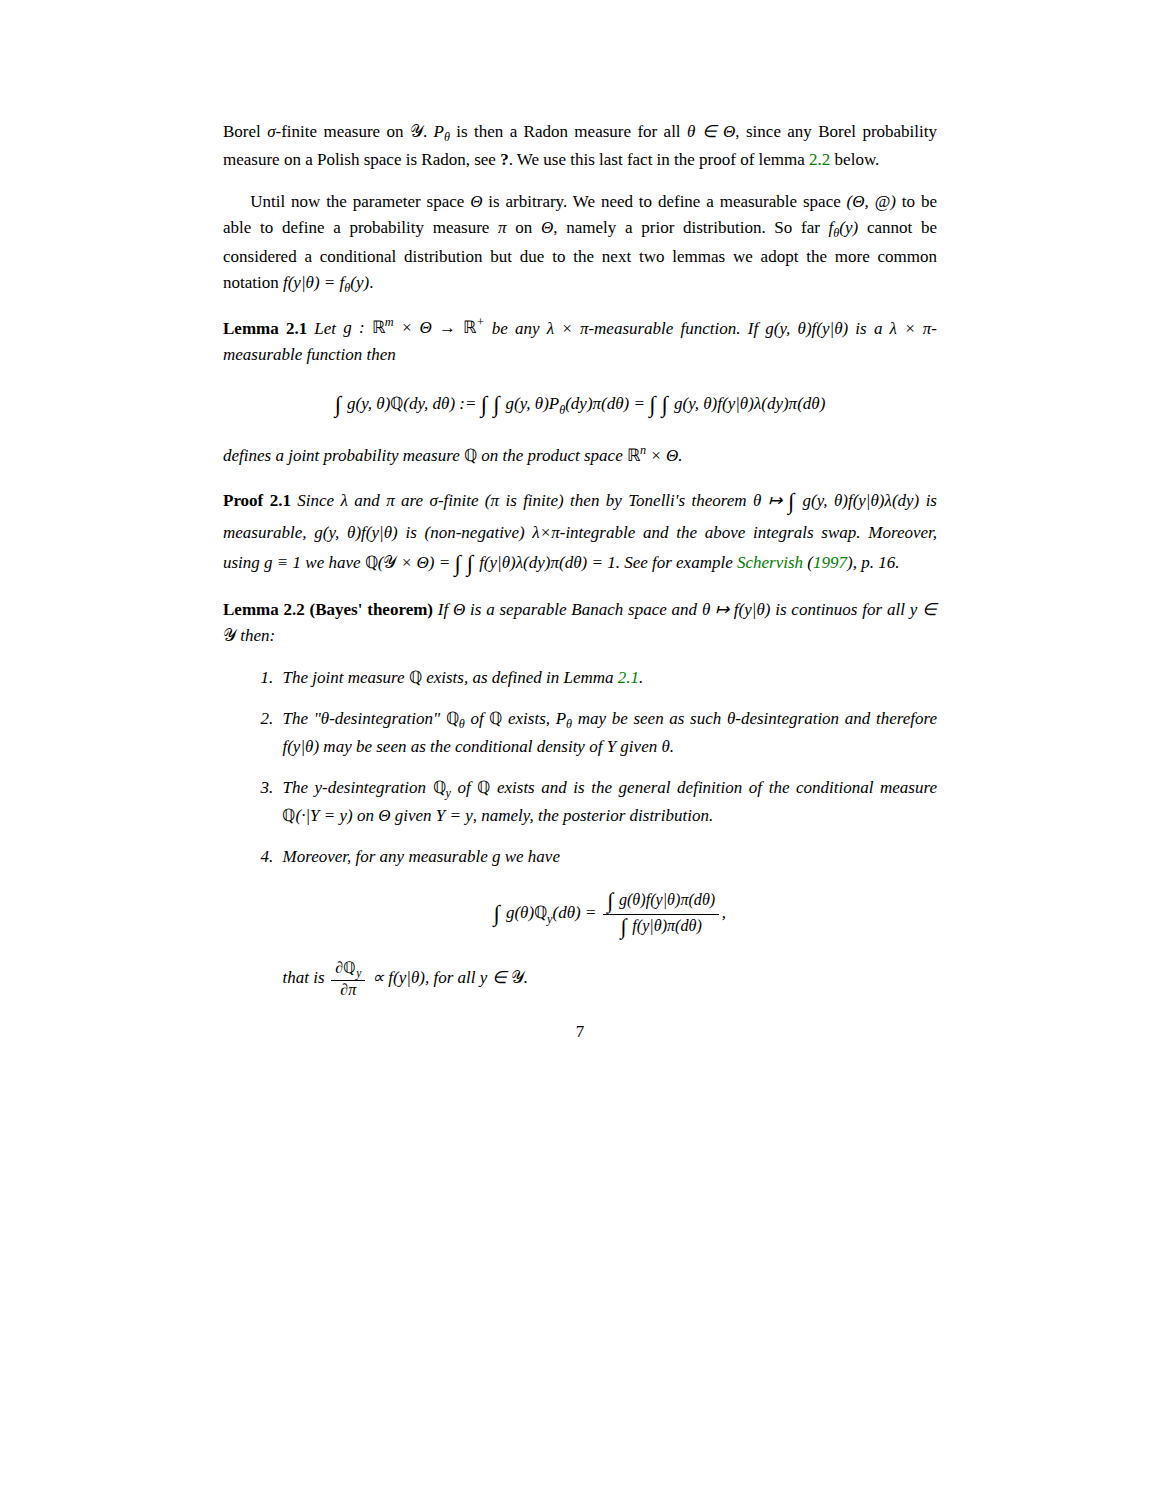Borel σ-finite measure on 𝒴. Pθ is then a Radon measure for all θ ∈ Θ, since any Borel probability measure on a Polish space is Radon, see ?. We use this last fact in the proof of lemma 2.2 below.
Until now the parameter space Θ is arbitrary. We need to define a measurable space (Θ, @) to be able to define a probability measure π on Θ, namely a prior distribution. So far fθ(y) cannot be considered a conditional distribution but due to the next two lemmas we adopt the more common notation f(y|θ) = fθ(y).
Lemma 2.1 Let g : ℝm × Θ → ℝ+ be any λ × π-measurable function. If g(y, θ)f(y|θ) is a λ × π-measurable function then
∫ g(y, θ)ℚ(dy, dθ) := ∫ ∫ g(y, θ)Pθ(dy)π(dθ) = ∫ ∫ g(y, θ)f(y|θ)λ(dy)π(dθ)
defines a joint probability measure ℚ on the product space ℝn × Θ.
Proof 2.1 Since λ and π are σ-finite (π is finite) then by Tonelli's theorem θ ↦ ∫ g(y, θ)f(y|θ)λ(dy) is measurable, g(y, θ)f(y|θ) is (non-negative) λ×π-integrable and the above integrals swap. Moreover, using g ≡ 1 we have ℚ(𝒴 × Θ) = ∫ ∫ f(y|θ)λ(dy)π(dθ) = 1. See for example Schervish (1997), p. 16.
Lemma 2.2 (Bayes' theorem) If Θ is a separable Banach space and θ ↦ f(y|θ) is continuos for all y ∈ 𝒴 then:
The joint measure ℚ exists, as defined in Lemma 2.1.
The "θ-desintegration" ℚθ of ℚ exists, Pθ may be seen as such θ-desintegration and therefore f(y|θ) may be seen as the conditional density of Y given θ.
The y-desintegration ℚy of ℚ exists and is the general definition of the conditional measure ℚ(·|Y = y) on Θ given Y = y, namely, the posterior distribution.
Moreover, for any measurable g we have
∫ g(θ)ℚy(dθ) = ∫ g(θ)f(y|θ)π(dθ)∫ f(y|θ)π(dθ),
that is ∂ℚy∂π ∝ f(y|θ), for all y ∈ 𝒴.
7